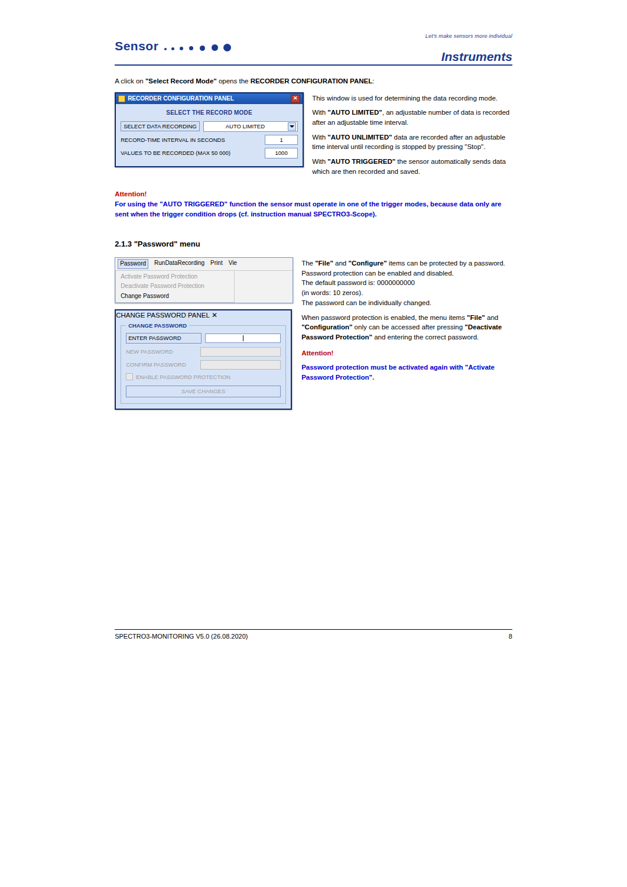Let's make sensors more individual
Sensor Instruments
A click on "Select Record Mode" opens the RECORDER CONFIGURATION PANEL:
RECORDER CONFIGURATION PANEL ✕
SELECT THE RECORD MODE
SELECT DATA RECORDING AUTO LIMITED
RECORD-TIME INTERVAL IN SECONDS 1
VALUES TO BE RECORDED (MAX 50 000) 1000
This window is used for determining the data recording mode.
With "AUTO LIMITED", an adjustable number of data is recorded after an adjustable time interval.
With "AUTO UNLIMITED" data are recorded after an adjustable time interval until recording is stopped by pressing "Stop".
With "AUTO TRIGGERED" the sensor automatically sends data which are then recorded and saved.
Attention!
For using the "AUTO TRIGGERED" function the sensor must operate in one of the trigger modes, because data only are sent when the trigger condition drops (cf. instruction manual SPECTRO3-Scope).
2.1.3 "Password" menu
Password RunDataRecording Print Vie
Activate Password Protection
Deactivate Password Protection
Change Password
CHANGE PASSWORD PANEL ✕
CHANGE PASSWORD
ENTER PASSWORD
NEW PASSWORD
CONFIRM PASSWORD
ENABLE PASSWORD PROTECTION
SAVE CHANGES
The "File" and "Configure" items can be protected by a password.
Password protection can be enabled and disabled.
The default password is: 0000000000
(in words: 10 zeros).
The password can be individually changed.
When password protection is enabled, the menu items "File" and "Configuration" only can be accessed after pressing "Deactivate Password Protection" and entering the correct password.
Attention!
Password protection must be activated again with "Activate Password Protection".
SPECTRO3-MONITORING V5.0 (26.08.2020) 8